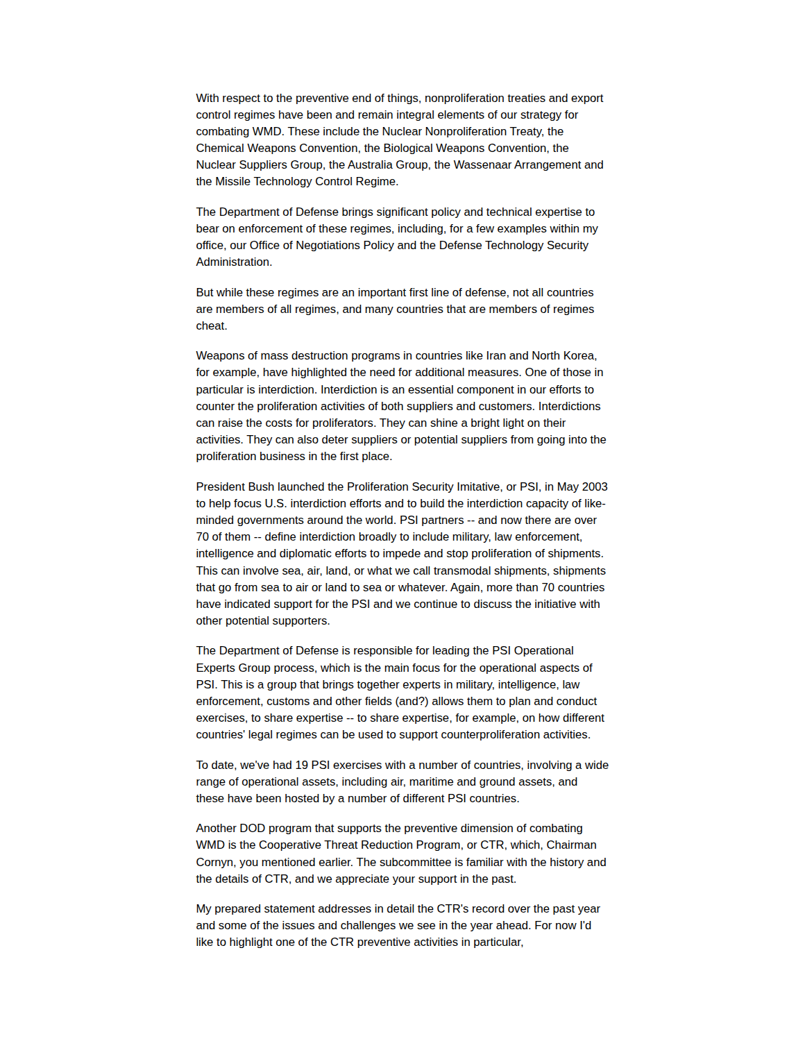With respect to the preventive end of things, nonproliferation treaties and export control regimes have been and remain integral elements of our strategy for combating WMD. These include the Nuclear Nonproliferation Treaty, the Chemical Weapons Convention, the Biological Weapons Convention, the Nuclear Suppliers Group, the Australia Group, the Wassenaar Arrangement and the Missile Technology Control Regime.
The Department of Defense brings significant policy and technical expertise to bear on enforcement of these regimes, including, for a few examples within my office, our Office of Negotiations Policy and the Defense Technology Security Administration.
But while these regimes are an important first line of defense, not all countries are members of all regimes, and many countries that are members of regimes cheat.
Weapons of mass destruction programs in countries like Iran and North Korea, for example, have highlighted the need for additional measures. One of those in particular is interdiction. Interdiction is an essential component in our efforts to counter the proliferation activities of both suppliers and customers. Interdictions can raise the costs for proliferators. They can shine a bright light on their activities. They can also deter suppliers or potential suppliers from going into the proliferation business in the first place.
President Bush launched the Proliferation Security Imitative, or PSI, in May 2003 to help focus U.S. interdiction efforts and to build the interdiction capacity of like-minded governments around the world. PSI partners -- and now there are over 70 of them -- define interdiction broadly to include military, law enforcement, intelligence and diplomatic efforts to impede and stop proliferation of shipments. This can involve sea, air, land, or what we call transmodal shipments, shipments that go from sea to air or land to sea or whatever. Again, more than 70 countries have indicated support for the PSI and we continue to discuss the initiative with other potential supporters.
The Department of Defense is responsible for leading the PSI Operational Experts Group process, which is the main focus for the operational aspects of PSI. This is a group that brings together experts in military, intelligence, law enforcement, customs and other fields (and?) allows them to plan and conduct exercises, to share expertise -- to share expertise, for example, on how different countries' legal regimes can be used to support counterproliferation activities.
To date, we've had 19 PSI exercises with a number of countries, involving a wide range of operational assets, including air, maritime and ground assets, and these have been hosted by a number of different PSI countries.
Another DOD program that supports the preventive dimension of combating WMD is the Cooperative Threat Reduction Program, or CTR, which, Chairman Cornyn, you mentioned earlier. The subcommittee is familiar with the history and the details of CTR, and we appreciate your support in the past.
My prepared statement addresses in detail the CTR's record over the past year and some of the issues and challenges we see in the year ahead. For now I'd like to highlight one of the CTR preventive activities in particular,